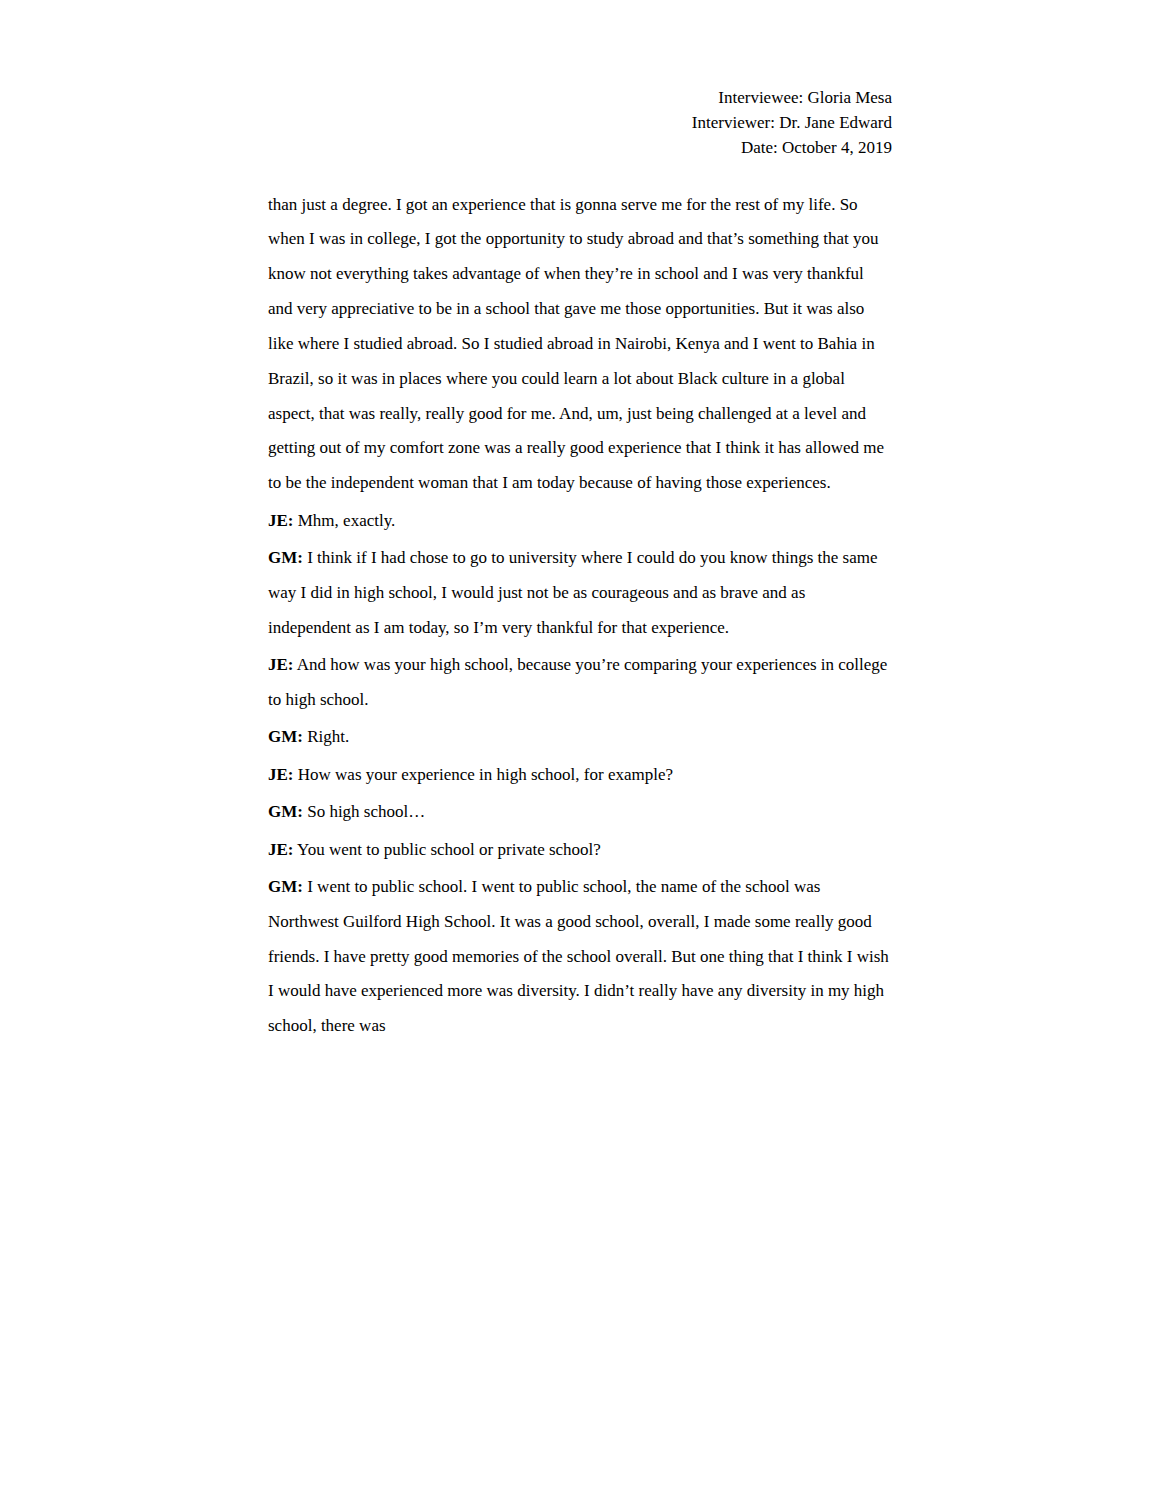Interviewee: Gloria Mesa
Interviewer: Dr. Jane Edward
Date: October 4, 2019
than just a degree. I got an experience that is gonna serve me for the rest of my life. So when I was in college, I got the opportunity to study abroad and that’s something that you know not everything takes advantage of when they’re in school and I was very thankful and very appreciative to be in a school that gave me those opportunities. But it was also like where I studied abroad. So I studied abroad in Nairobi, Kenya and I went to Bahia in Brazil, so it was in places where you could learn a lot about Black culture in a global aspect, that was really, really good for me. And, um, just being challenged at a level and getting out of my comfort zone was a really good experience that I think it has allowed me to be the independent woman that I am today because of having those experiences.
JE: Mhm, exactly.
GM: I think if I had chose to go to university where I could do you know things the same way I did in high school, I would just not be as courageous and as brave and as independent as I am today, so I’m very thankful for that experience.
JE: And how was your high school, because you’re comparing your experiences in college to high school.
GM: Right.
JE: How was your experience in high school, for example?
GM: So high school…
JE: You went to public school or private school?
GM: I went to public school. I went to public school, the name of the school was Northwest Guilford High School. It was a good school, overall, I made some really good friends. I have pretty good memories of the school overall. But one thing that I think I wish I would have experienced more was diversity. I didn’t really have any diversity in my high school, there was